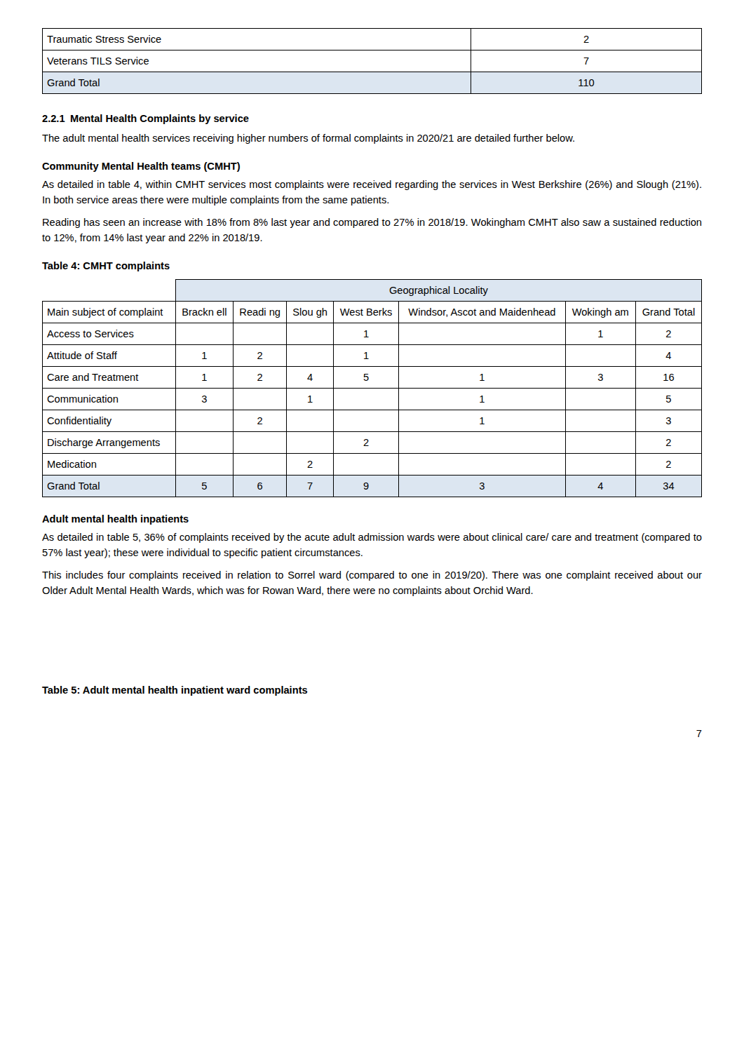| Traumatic Stress Service | 2 |
| Veterans TILS Service | 7 |
| Grand Total | 110 |
2.2.1 Mental Health Complaints by service
The adult mental health services receiving higher numbers of formal complaints in 2020/21 are detailed further below.
Community Mental Health teams (CMHT)
As detailed in table 4, within CMHT services most complaints were received regarding the services in West Berkshire (26%) and Slough (21%). In both service areas there were multiple complaints from the same patients.
Reading has seen an increase with 18% from 8% last year and compared to 27% in 2018/19. Wokingham CMHT also saw a sustained reduction to 12%, from 14% last year and 22% in 2018/19.
Table 4: CMHT complaints
| | Geographical Locality |
| Main subject of complaint | Brackn ell | Readi ng | Slou gh | West Berks | Windsor, Ascot and Maidenhead | Wokingh am | Grand Total |
| Access to Services | | | | 1 | | 1 | 2 |
| Attitude of Staff | 1 | 2 | | 1 | | | 4 |
| Care and Treatment | 1 | 2 | 4 | 5 | 1 | 3 | 16 |
| Communication | 3 | | 1 | | 1 | | 5 |
| Confidentiality | | 2 | | | 1 | | 3 |
| Discharge Arrangements | | | | 2 | | | 2 |
| Medication | | | 2 | | | | 2 |
| Grand Total | 5 | 6 | 7 | 9 | 3 | 4 | 34 |
Adult mental health inpatients
As detailed in table 5, 36% of complaints received by the acute adult admission wards were about clinical care/ care and treatment (compared to 57% last year); these were individual to specific patient circumstances.
This includes four complaints received in relation to Sorrel ward (compared to one in 2019/20). There was one complaint received about our Older Adult Mental Health Wards, which was for Rowan Ward, there were no complaints about Orchid Ward.
Table 5: Adult mental health inpatient ward complaints
7